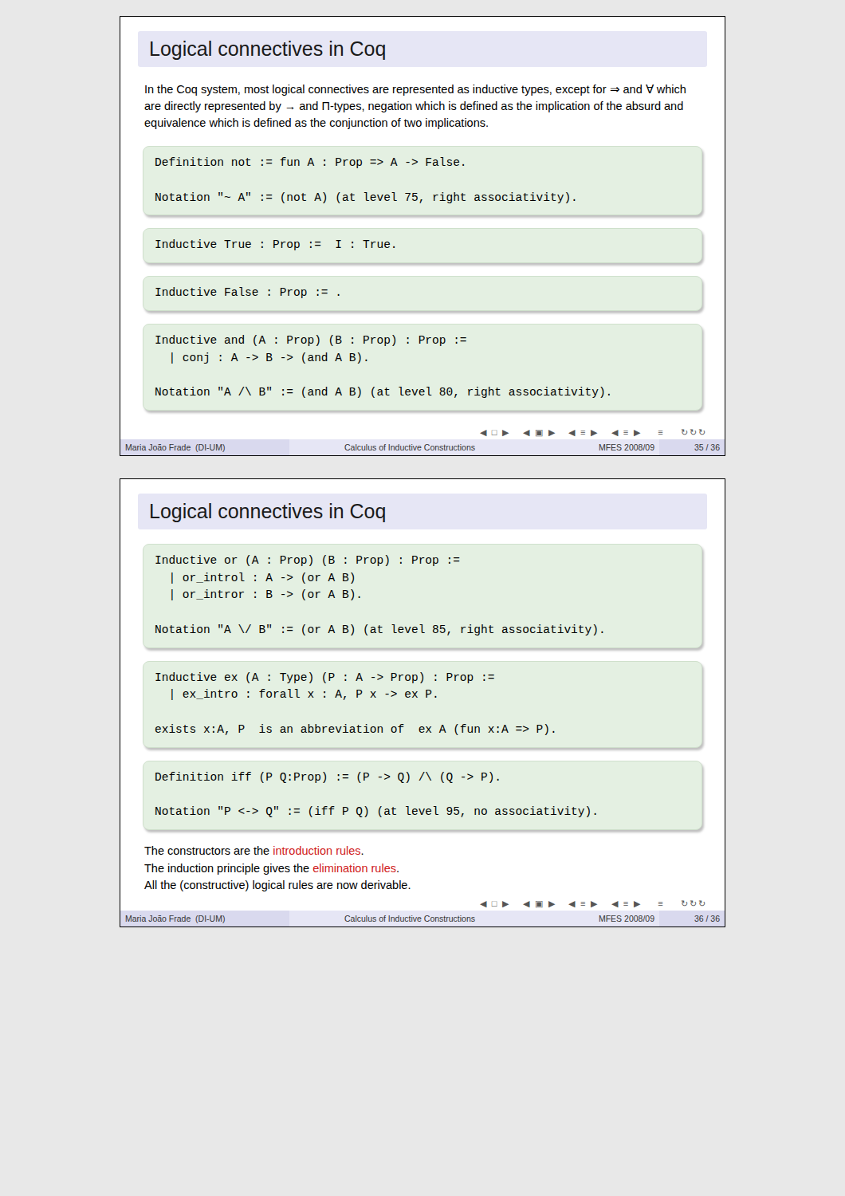Logical connectives in Coq
In the Coq system, most logical connectives are represented as inductive types, except for ⇒ and ∀ which are directly represented by → and Π-types, negation which is defined as the implication of the absurd and equivalence which is defined as the conjunction of two implications.
Definition not := fun A : Prop => A -> False. Notation "~ A" := (not A) (at level 75, right associativity).
Inductive True : Prop := I : True.
Inductive False : Prop := .
Inductive and (A : Prop) (B : Prop) : Prop := | conj : A -> B -> (and A B). Notation "A /\ B" := (and A B) (at level 80, right associativity).
◀ □ ▶ ◀ ▣ ▶ ◀ ≡ ▶ ◀ ≡ ▶ ≡ ↻↻↻
Maria João Frade (DI-UM)
Calculus of Inductive Constructions
MFES 2008/09
35 / 36
Logical connectives in Coq
Inductive or (A : Prop) (B : Prop) : Prop := | or_introl : A -> (or A B) | or_intror : B -> (or A B). Notation "A \/ B" := (or A B) (at level 85, right associativity).
Inductive ex (A : Type) (P : A -> Prop) : Prop := | ex_intro : forall x : A, P x -> ex P. exists x:A, P is an abbreviation of ex A (fun x:A => P).
Definition iff (P Q:Prop) := (P -> Q) /\ (Q -> P). Notation "P <-> Q" := (iff P Q) (at level 95, no associativity).
The constructors are the introduction rules.
The induction principle gives the elimination rules.
All the (constructive) logical rules are now derivable.
◀ □ ▶ ◀ ▣ ▶ ◀ ≡ ▶ ◀ ≡ ▶ ≡ ↻↻↻
Maria João Frade (DI-UM)
Calculus of Inductive Constructions
MFES 2008/09
36 / 36